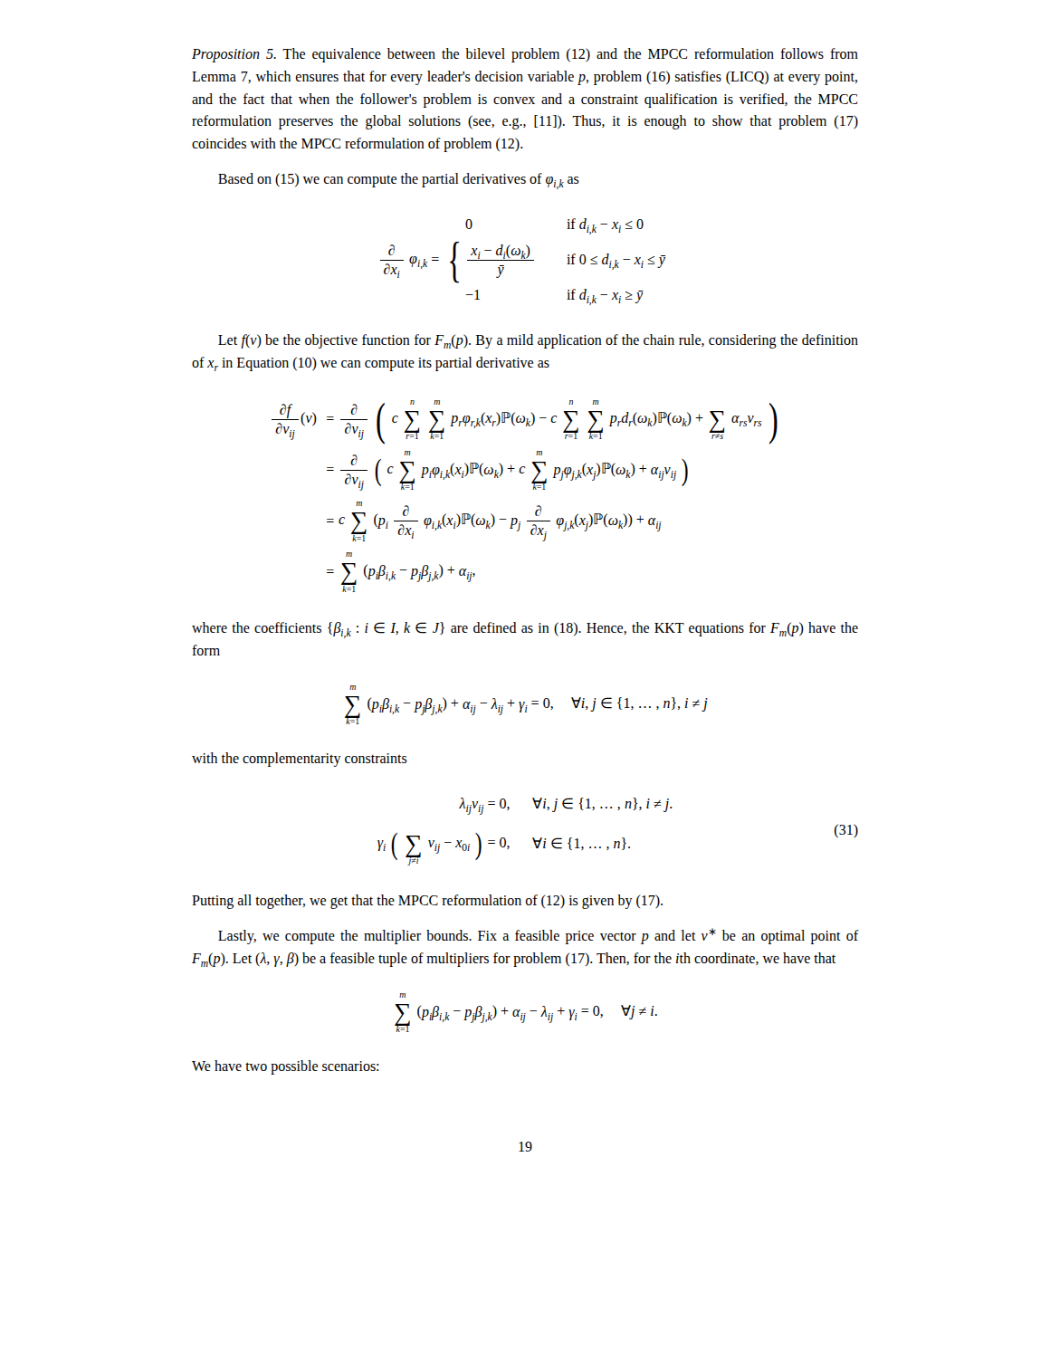Proposition 5. The equivalence between the bilevel problem (12) and the MPCC reformulation follows from Lemma 7, which ensures that for every leader's decision variable p, problem (16) satisfies (LICQ) at every point, and the fact that when the follower's problem is convex and a constraint qualification is verified, the MPCC reformulation preserves the global solutions (see, e.g., [11]). Thus, it is enough to show that problem (17) coincides with the MPCC reformulation of problem (12).
Based on (15) we can compute the partial derivatives of φi,k as
∂ ∂xi φi,k = {
| 0 | if d i,k − x i ≤ 0 |
| x i − d i ( ω k ) ȳ | if 0 ≤ d i,k − x i ≤ ȳ |
| −1 | if d i,k − x i ≥ ȳ |
Let f(v) be the objective function for Fm(p). By a mild application of the chain rule, considering the definition of xr in Equation (10) we can compute its partial derivative as
| ∂ f ∂ v ij ( v ) | = | ∂ ∂ v ij ( c n ∑ r =1 m ∑ k =1 p r φ r,k ( x r )ℙ( ω k ) − c n ∑ r =1 m ∑ k =1 p r d r ( ω k )ℙ( ω k ) + ∑ r ≠ s α rs v rs ) |
| | = | ∂ ∂ v ij ( c m ∑ k =1 p i φ i,k ( x i )ℙ( ω k ) + c m ∑ k =1 p j φ j,k ( x j )ℙ( ω k ) + α ij v ij ) |
| | = | c m ∑ k =1 ( p i ∂ ∂ x i φ i,k ( x i )ℙ( ω k ) − p j ∂ ∂ x j φ j,k ( x j )ℙ( ω k )) + α ij |
| | = | m ∑ k =1 ( p i β i,k − p j β j,k ) + α ij , |
where the coefficients {βi,k : i ∈ I, k ∈ J} are defined as in (18). Hence, the KKT equations for Fm(p) have the form
m∑k=1 (pi βi,k − pj βj,k) + αij − λij + γi = 0, ∀i, j ∈ {1, … , n}, i ≠ j
with the complementarity constraints
| λ ij v ij = 0, | ∀ i , j ∈ {1, … , n }, i ≠ j . |
| γ i ( ∑ j ≠ i v ij − x 0 i ) = 0, | ∀ i ∈ {1, … , n }. |
(31)
Putting all together, we get that the MPCC reformulation of (12) is given by (17).
Lastly, we compute the multiplier bounds. Fix a feasible price vector p and let v∗ be an optimal point of Fm(p). Let (λ, γ, β) be a feasible tuple of multipliers for problem (17). Then, for the ith coordinate, we have that
m∑k=1 (pi βi,k − pj βj,k) + αij − λij + γi = 0, ∀j ≠ i.
We have two possible scenarios:
19